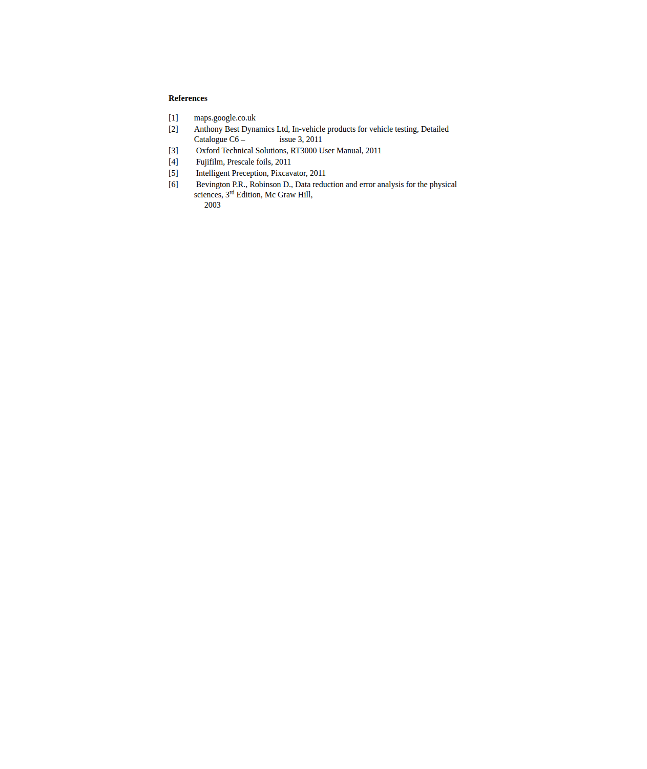References
[1] maps.google.co.uk
[2] Anthony Best Dynamics Ltd, In-vehicle products for vehicle testing, Detailed Catalogue C6 – issue 3, 2011
[3] Oxford Technical Solutions, RT3000 User Manual, 2011
[4] Fujifilm, Prescale foils, 2011
[5] Intelligent Preception, Pixcavator, 2011
[6] Bevington P.R., Robinson D., Data reduction and error analysis for the physical sciences, 3rd Edition, Mc Graw Hill,
2003